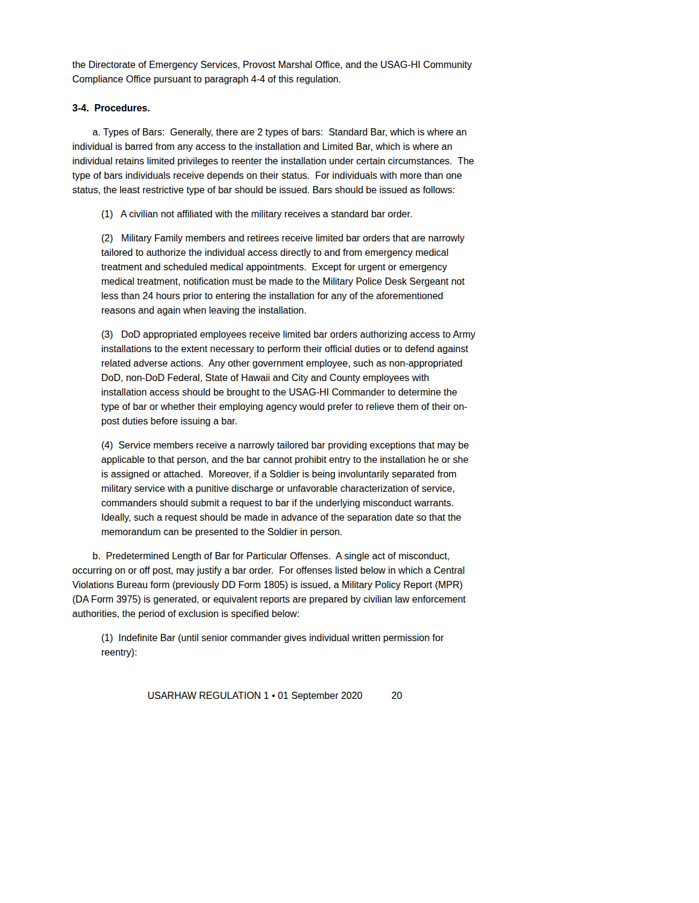the Directorate of Emergency Services, Provost Marshal Office, and the USAG-HI Community Compliance Office pursuant to paragraph 4-4 of this regulation.
3-4. Procedures.
a. Types of Bars: Generally, there are 2 types of bars: Standard Bar, which is where an individual is barred from any access to the installation and Limited Bar, which is where an individual retains limited privileges to reenter the installation under certain circumstances. The type of bars individuals receive depends on their status. For individuals with more than one status, the least restrictive type of bar should be issued. Bars should be issued as follows:
(1) A civilian not affiliated with the military receives a standard bar order.
(2) Military Family members and retirees receive limited bar orders that are narrowly tailored to authorize the individual access directly to and from emergency medical treatment and scheduled medical appointments. Except for urgent or emergency medical treatment, notification must be made to the Military Police Desk Sergeant not less than 24 hours prior to entering the installation for any of the aforementioned reasons and again when leaving the installation.
(3) DoD appropriated employees receive limited bar orders authorizing access to Army installations to the extent necessary to perform their official duties or to defend against related adverse actions. Any other government employee, such as non-appropriated DoD, non-DoD Federal, State of Hawaii and City and County employees with installation access should be brought to the USAG-HI Commander to determine the type of bar or whether their employing agency would prefer to relieve them of their on-post duties before issuing a bar.
(4) Service members receive a narrowly tailored bar providing exceptions that may be applicable to that person, and the bar cannot prohibit entry to the installation he or she is assigned or attached. Moreover, if a Soldier is being involuntarily separated from military service with a punitive discharge or unfavorable characterization of service, commanders should submit a request to bar if the underlying misconduct warrants. Ideally, such a request should be made in advance of the separation date so that the memorandum can be presented to the Soldier in person.
b. Predetermined Length of Bar for Particular Offenses. A single act of misconduct, occurring on or off post, may justify a bar order. For offenses listed below in which a Central Violations Bureau form (previously DD Form 1805) is issued, a Military Policy Report (MPR) (DA Form 3975) is generated, or equivalent reports are prepared by civilian law enforcement authorities, the period of exclusion is specified below:
(1) Indefinite Bar (until senior commander gives individual written permission for reentry):
USARHAW REGULATION 1 • 01 September 2020 20